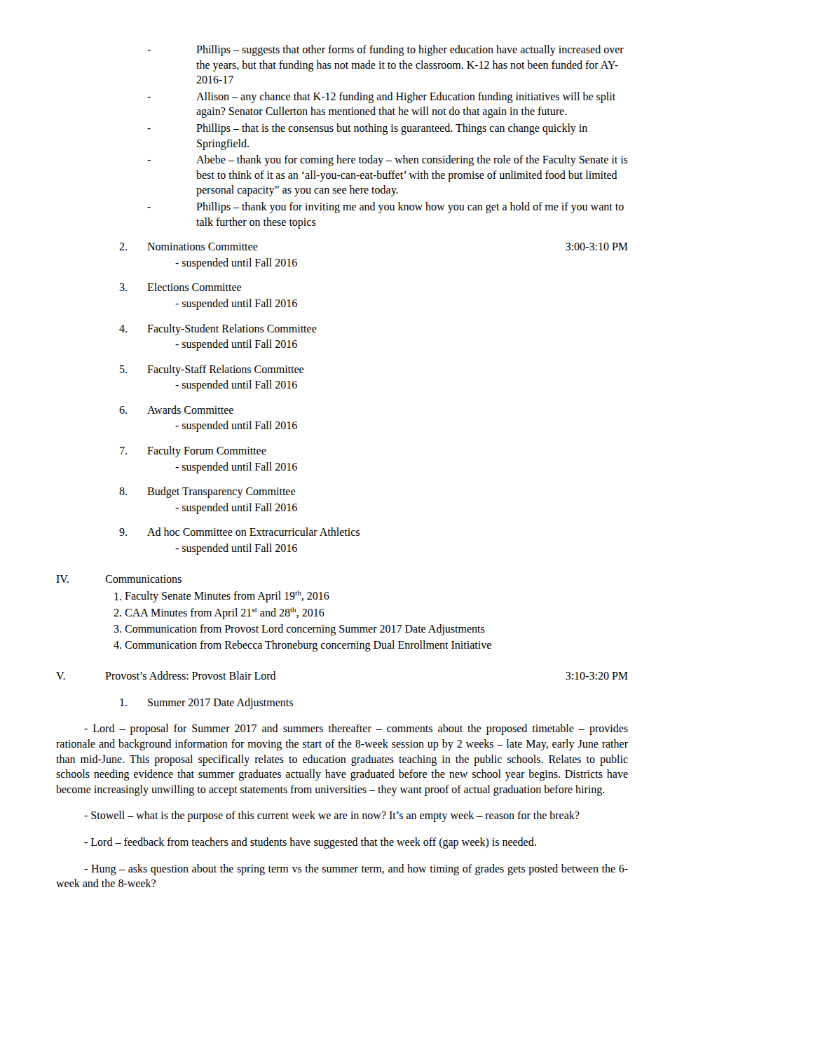-
Phillips – suggests that other forms of funding to higher education have actually increased over the years, but that funding has not made it to the classroom. K-12 has not been funded for AY-2016-17
-
Allison – any chance that K-12 funding and Higher Education funding initiatives will be split again? Senator Cullerton has mentioned that he will not do that again in the future.
-
Phillips – that is the consensus but nothing is guaranteed. Things can change quickly in Springfield.
-
Abebe – thank you for coming here today – when considering the role of the Faculty Senate it is best to think of it as an ‘all-you-can-eat-buffet’ with the promise of unlimited food but limited personal capacity” as you can see here today.
-
Phillips – thank you for inviting me and you know how you can get a hold of me if you want to talk further on these topics
2.
Nominations Committee 3:00-3:10 PM
- suspended until Fall 2016
3.
Elections Committee
- suspended until Fall 2016
4.
Faculty-Student Relations Committee
- suspended until Fall 2016
5.
Faculty-Staff Relations Committee
- suspended until Fall 2016
6.
Awards Committee
- suspended until Fall 2016
7.
Faculty Forum Committee
- suspended until Fall 2016
8.
Budget Transparency Committee
- suspended until Fall 2016
9.
Ad hoc Committee on Extracurricular Athletics
- suspended until Fall 2016
IV.
Communications
Faculty Senate Minutes from April 19th, 2016
CAA Minutes from April 21st and 28th, 2016
Communication from Provost Lord concerning Summer 2017 Date Adjustments
Communication from Rebecca Throneburg concerning Dual Enrollment Initiative
V.
Provost’s Address: Provost Blair Lord 3:10-3:20 PM
1.
Summer 2017 Date Adjustments
- Lord – proposal for Summer 2017 and summers thereafter – comments about the proposed timetable – provides rationale and background information for moving the start of the 8-week session up by 2 weeks – late May, early June rather than mid-June. This proposal specifically relates to education graduates teaching in the public schools. Relates to public schools needing evidence that summer graduates actually have graduated before the new school year begins. Districts have become increasingly unwilling to accept statements from universities – they want proof of actual graduation before hiring.
- Stowell – what is the purpose of this current week we are in now? It’s an empty week – reason for the break?
- Lord – feedback from teachers and students have suggested that the week off (gap week) is needed.
- Hung – asks question about the spring term vs the summer term, and how timing of grades gets posted between the 6-week and the 8-week?